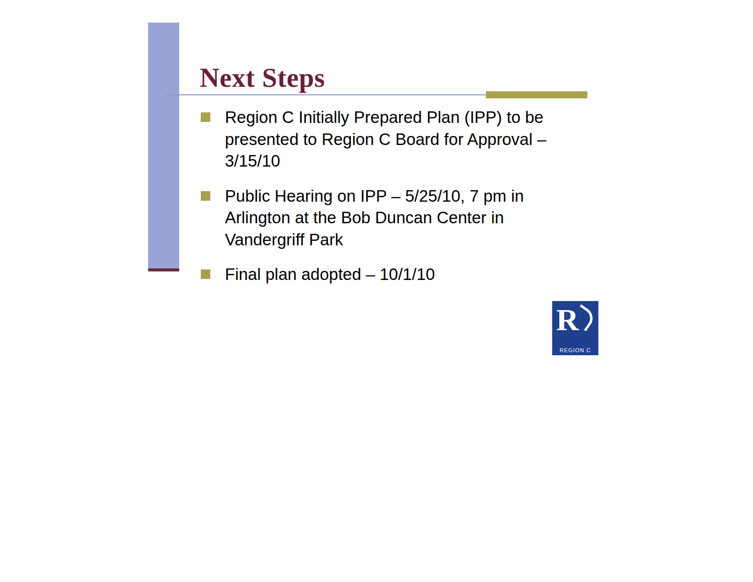Next Steps
Region C Initially Prepared Plan (IPP) to be presented to Region C Board for Approval – 3/15/10
Public Hearing on IPP – 5/25/10, 7 pm in Arlington at the Bob Duncan Center in Vandergriff Park
Final plan adopted – 10/1/10
R Region C